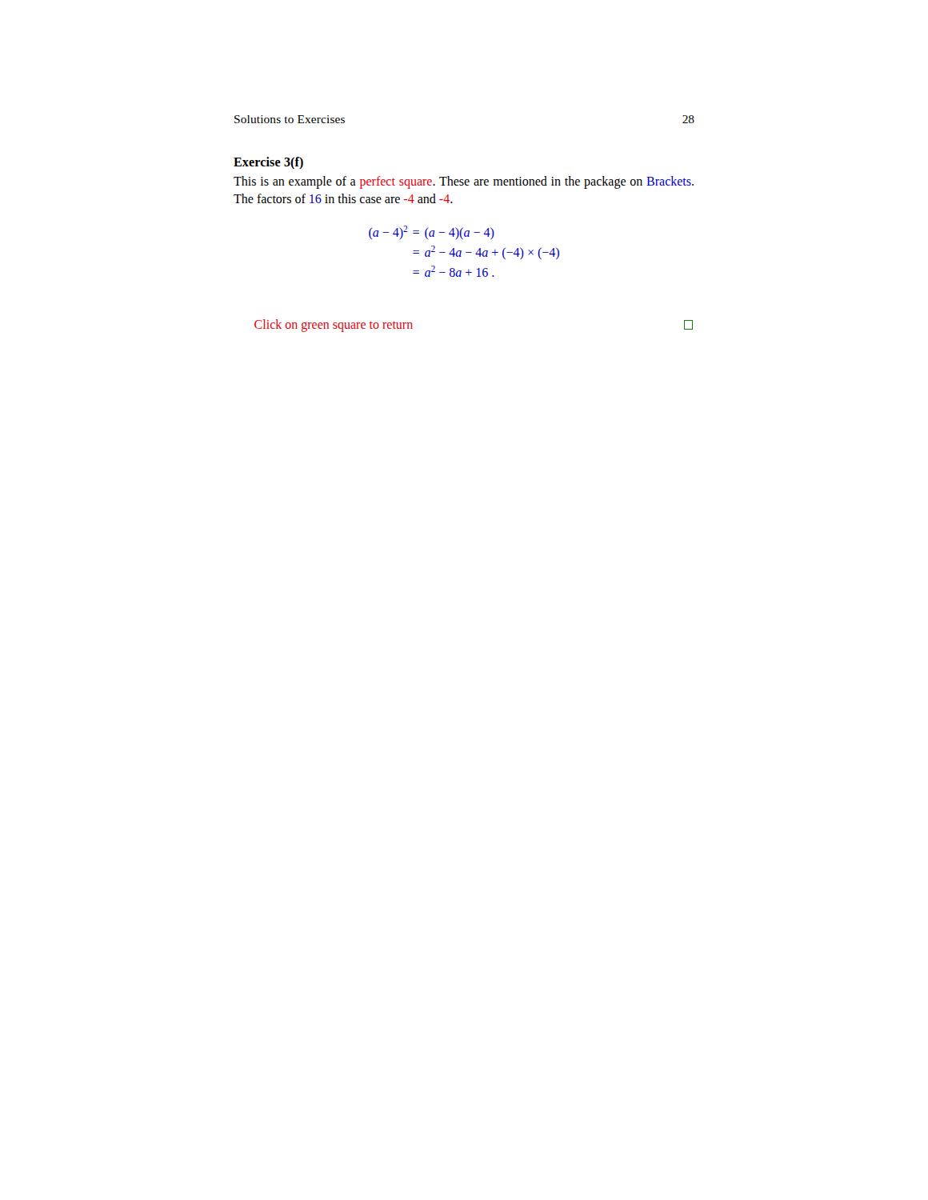Solutions to Exercises 28
Exercise 3(f)
This is an example of a perfect square. These are mentioned in the package on Brackets. The factors of 16 in this case are -4 and -4.
| ( a − 4) 2 | = | ( a − 4)( a − 4) |
| | = | a 2 − 4 a − 4 a + (−4) × (−4) |
| | = | a 2 − 8 a + 16 . |
Click on green square to return